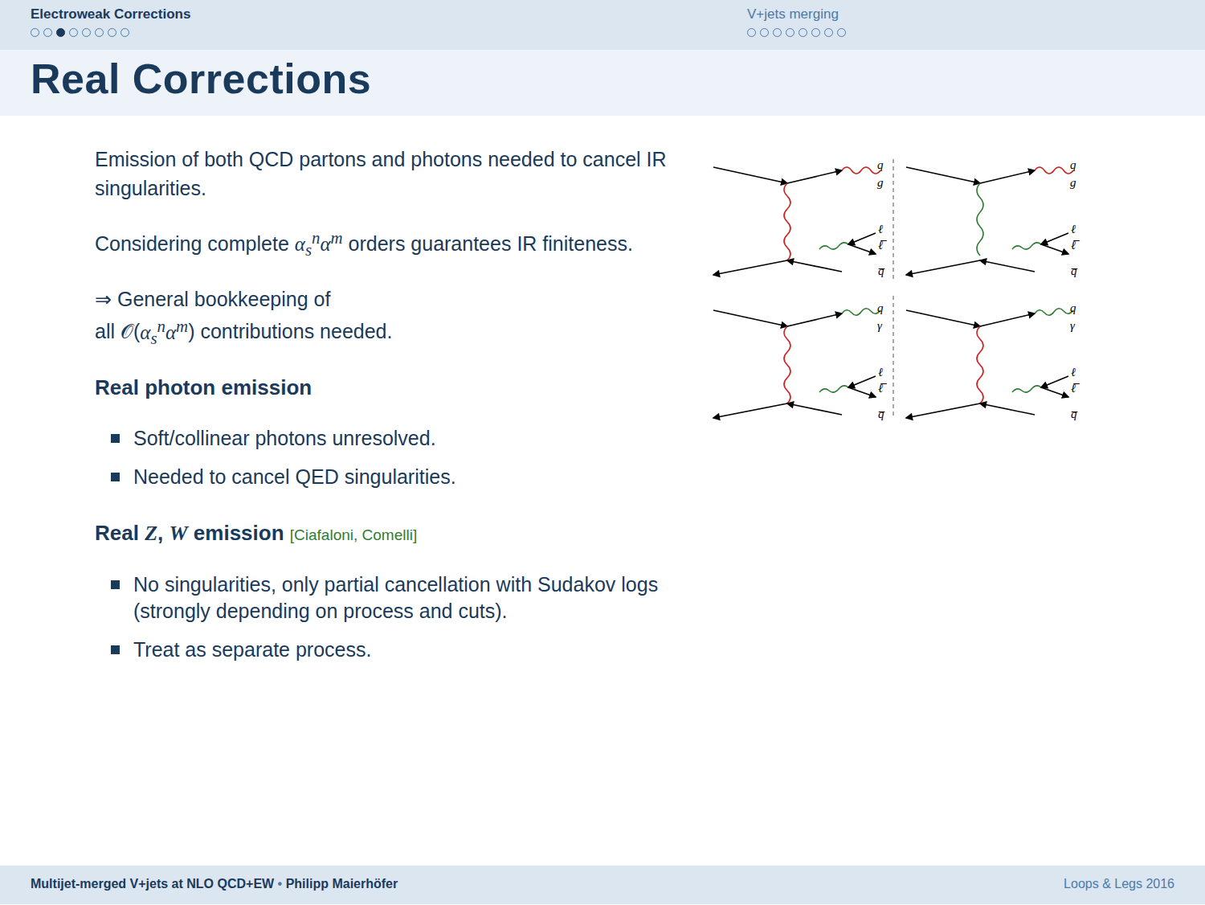Electroweak Corrections
V+jets merging
Real Corrections
Emission of both QCD partons and photons needed to cancel IR singularities.
Considering complete αsnαm orders guarantees IR finiteness.
⇒ General bookkeeping of
all 𝒪(αsnαm) contributions needed.
Real photon emission
Soft/collinear photons unresolved.
Needed to cancel QED singularities.
Real Z, W emission [Ciafaloni, Comelli]
No singularities, only partial cancellation with Sudakov logs
(strongly depending on process and cuts).
Treat as separate process.
q g ℓ ℓ̅ q̅ q g ℓ ℓ̅ q̅ q γ ℓ ℓ̅ q̅ q γ ℓ ℓ̅ q̅
Multijet-merged V+jets at NLO QCD+EW • Philipp Maierhöfer
Loops & Legs 2016